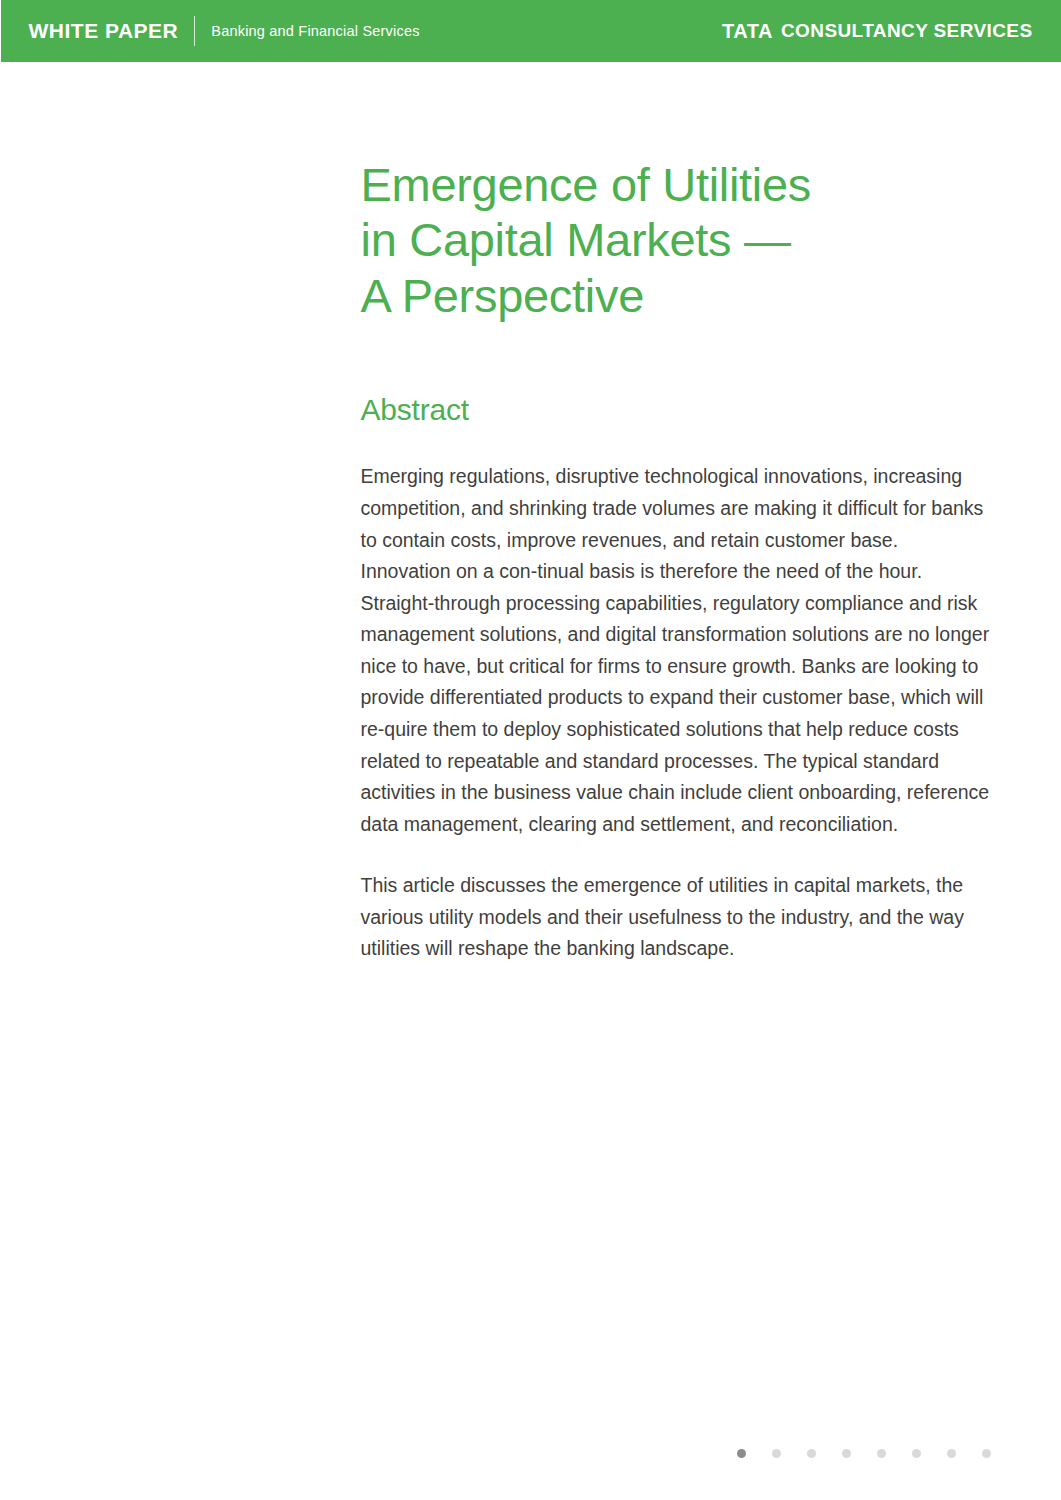White Paper Banking and Financial Services TATA CONSULTANCY SERVICES
Emergence of Utilities
in Capital Markets —
A Perspective
Abstract
Emerging regulations, disruptive technological innovations, increasing competition, and shrinking trade volumes are making it difficult for banks to contain costs, improve revenues, and retain customer base. Innovation on a con-tinual basis is therefore the need of the hour. Straight-through processing capabilities, regulatory compliance and risk management solutions, and digital transformation solutions are no longer nice to have, but critical for firms to ensure growth. Banks are looking to provide differentiated products to expand their customer base, which will re-quire them to deploy sophisticated solutions that help reduce costs related to repeatable and standard processes. The typical standard activities in the business value chain include client onboarding, reference data management, clearing and settlement, and reconciliation.
This article discusses the emergence of utilities in capital markets, the various utility models and their usefulness to the industry, and the way utilities will reshape the banking landscape.